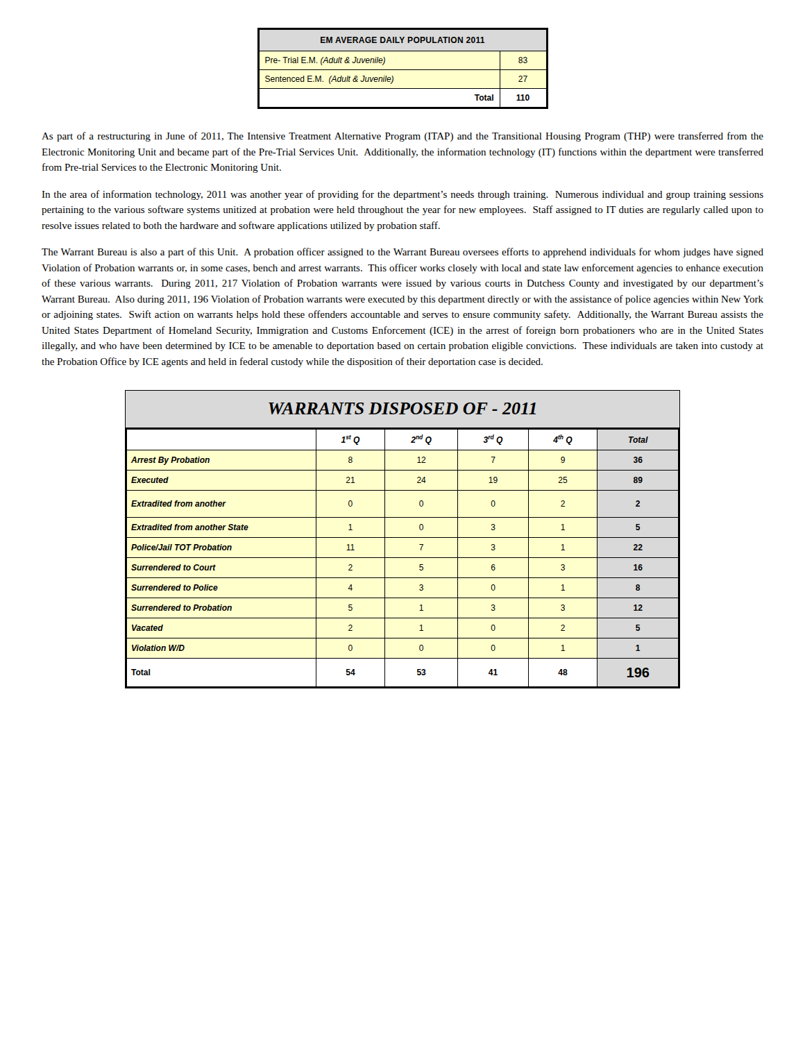| EM AVERAGE DAILY POPULATION 2011 |
| Pre- Trial E.M. (Adult & Juvenile) | 83 |
| Sentenced E.M. (Adult & Juvenile) | 27 |
| Total | 110 |
As part of a restructuring in June of 2011, The Intensive Treatment Alternative Program (ITAP) and the Transitional Housing Program (THP) were transferred from the Electronic Monitoring Unit and became part of the Pre-Trial Services Unit. Additionally, the information technology (IT) functions within the department were transferred from Pre-trial Services to the Electronic Monitoring Unit.
In the area of information technology, 2011 was another year of providing for the department’s needs through training. Numerous individual and group training sessions pertaining to the various software systems unitized at probation were held throughout the year for new employees. Staff assigned to IT duties are regularly called upon to resolve issues related to both the hardware and software applications utilized by probation staff.
The Warrant Bureau is also a part of this Unit. A probation officer assigned to the Warrant Bureau oversees efforts to apprehend individuals for whom judges have signed Violation of Probation warrants or, in some cases, bench and arrest warrants. This officer works closely with local and state law enforcement agencies to enhance execution of these various warrants. During 2011, 217 Violation of Probation warrants were issued by various courts in Dutchess County and investigated by our department’s Warrant Bureau. Also during 2011, 196 Violation of Probation warrants were executed by this department directly or with the assistance of police agencies within New York or adjoining states. Swift action on warrants helps hold these offenders accountable and serves to ensure community safety. Additionally, the Warrant Bureau assists the United States Department of Homeland Security, Immigration and Customs Enforcement (ICE) in the arrest of foreign born probationers who are in the United States illegally, and who have been determined by ICE to be amenable to deportation based on certain probation eligible convictions. These individuals are taken into custody at the Probation Office by ICE agents and held in federal custody while the disposition of their deportation case is decided.
WARRANTS DISPOSED OF - 2011
| | 1 st Q | 2 nd Q | 3 rd Q | 4 th Q | Total |
| --- | --- | --- | --- | --- | --- |
| Arrest By Probation | 8 | 12 | 7 | 9 | 36 |
| Executed | 21 | 24 | 19 | 25 | 89 |
| Extradited from another | 0 | 0 | 0 | 2 | 2 |
| Extradited from another State | 1 | 0 | 3 | 1 | 5 |
| Police/Jail TOT Probation | 11 | 7 | 3 | 1 | 22 |
| Surrendered to Court | 2 | 5 | 6 | 3 | 16 |
| Surrendered to Police | 4 | 3 | 0 | 1 | 8 |
| Surrendered to Probation | 5 | 1 | 3 | 3 | 12 |
| Vacated | 2 | 1 | 0 | 2 | 5 |
| Violation W/D | 0 | 0 | 0 | 1 | 1 |
| Total | 54 | 53 | 41 | 48 | 196 |